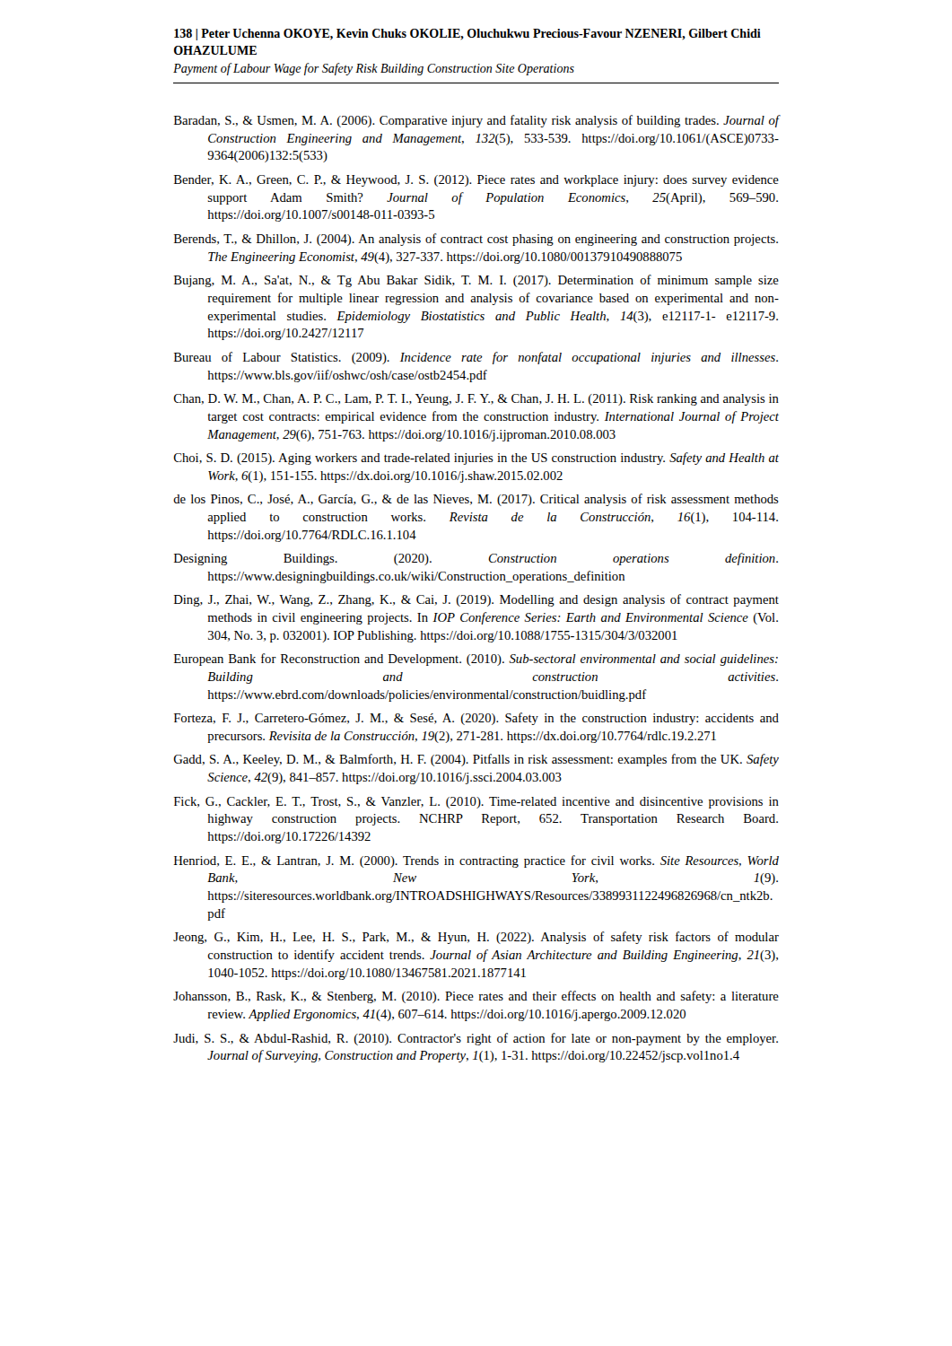138 | Peter Uchenna OKOYE, Kevin Chuks OKOLIE, Oluchukwu Precious-Favour NZENERI, Gilbert Chidi OHAZULUME
Payment of Labour Wage for Safety Risk Building Construction Site Operations
Baradan, S., & Usmen, M. A. (2006). Comparative injury and fatality risk analysis of building trades. Journal of Construction Engineering and Management, 132(5), 533-539. https://doi.org/10.1061/(ASCE)0733-9364(2006)132:5(533)
Bender, K. A., Green, C. P., & Heywood, J. S. (2012). Piece rates and workplace injury: does survey evidence support Adam Smith? Journal of Population Economics, 25(April), 569–590. https://doi.org/10.1007/s00148-011-0393-5
Berends, T., & Dhillon, J. (2004). An analysis of contract cost phasing on engineering and construction projects. The Engineering Economist, 49(4), 327-337. https://doi.org/10.1080/00137910490888075
Bujang, M. A., Sa'at, N., & Tg Abu Bakar Sidik, T. M. I. (2017). Determination of minimum sample size requirement for multiple linear regression and analysis of covariance based on experimental and non-experimental studies. Epidemiology Biostatistics and Public Health, 14(3), e12117-1- e12117-9. https://doi.org/10.2427/12117
Bureau of Labour Statistics. (2009). Incidence rate for nonfatal occupational injuries and illnesses. https://www.bls.gov/iif/oshwc/osh/case/ostb2454.pdf
Chan, D. W. M., Chan, A. P. C., Lam, P. T. I., Yeung, J. F. Y., & Chan, J. H. L. (2011). Risk ranking and analysis in target cost contracts: empirical evidence from the construction industry. International Journal of Project Management, 29(6), 751-763. https://doi.org/10.1016/j.ijproman.2010.08.003
Choi, S. D. (2015). Aging workers and trade-related injuries in the US construction industry. Safety and Health at Work, 6(1), 151-155. https://dx.doi.org/10.1016/j.shaw.2015.02.002
de los Pinos, C., José, A., García, G., & de las Nieves, M. (2017). Critical analysis of risk assessment methods applied to construction works. Revista de la Construcción, 16(1), 104-114. https://doi.org/10.7764/RDLC.16.1.104
Designing Buildings. (2020). Construction operations definition. https://www.designingbuildings.co.uk/wiki/Construction_operations_definition
Ding, J., Zhai, W., Wang, Z., Zhang, K., & Cai, J. (2019). Modelling and design analysis of contract payment methods in civil engineering projects. In IOP Conference Series: Earth and Environmental Science (Vol. 304, No. 3, p. 032001). IOP Publishing. https://doi.org/10.1088/1755-1315/304/3/032001
European Bank for Reconstruction and Development. (2010). Sub-sectoral environmental and social guidelines: Building and construction activities. https://www.ebrd.com/downloads/policies/environmental/construction/buidling.pdf
Forteza, F. J., Carretero-Gómez, J. M., & Sesé, A. (2020). Safety in the construction industry: accidents and precursors. Revisita de la Construcción, 19(2), 271-281. https://dx.doi.org/10.7764/rdlc.19.2.271
Gadd, S. A., Keeley, D. M., & Balmforth, H. F. (2004). Pitfalls in risk assessment: examples from the UK. Safety Science, 42(9), 841–857. https://doi.org/10.1016/j.ssci.2004.03.003
Fick, G., Cackler, E. T., Trost, S., & Vanzler, L. (2010). Time-related incentive and disincentive provisions in highway construction projects. NCHRP Report, 652. Transportation Research Board. https://doi.org/10.17226/14392
Henriod, E. E., & Lantran, J. M. (2000). Trends in contracting practice for civil works. Site Resources, World Bank, New York, 1(9). https://siteresources.worldbank.org/INTROADSHIGHWAYS/Resources/3389931122496826968/cn_ntk2b.pdf
Jeong, G., Kim, H., Lee, H. S., Park, M., & Hyun, H. (2022). Analysis of safety risk factors of modular construction to identify accident trends. Journal of Asian Architecture and Building Engineering, 21(3), 1040-1052. https://doi.org/10.1080/13467581.2021.1877141
Johansson, B., Rask, K., & Stenberg, M. (2010). Piece rates and their effects on health and safety: a literature review. Applied Ergonomics, 41(4), 607–614. https://doi.org/10.1016/j.apergo.2009.12.020
Judi, S. S., & Abdul-Rashid, R. (2010). Contractor's right of action for late or non-payment by the employer. Journal of Surveying, Construction and Property, 1(1), 1-31. https://doi.org/10.22452/jscp.vol1no1.4